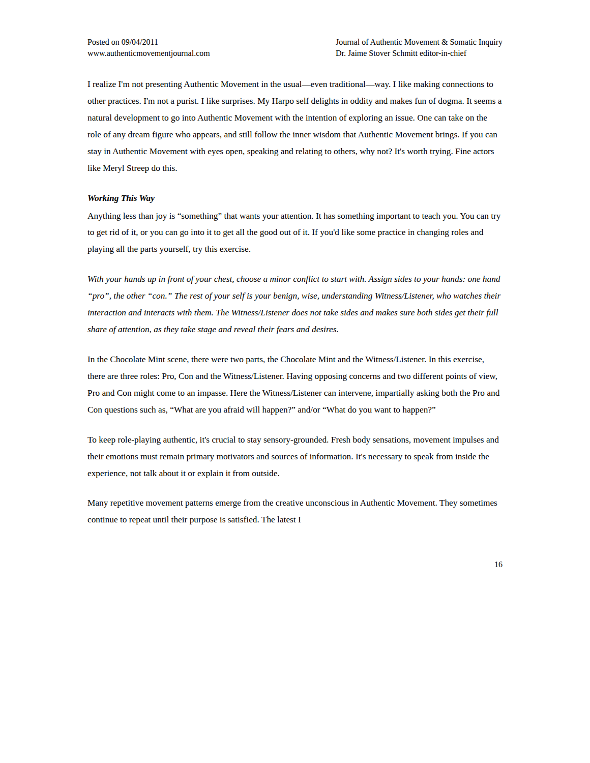Posted on 09/04/2011
www.authenticmovementjournal.com
Journal of Authentic Movement & Somatic Inquiry
Dr. Jaime Stover Schmitt editor-in-chief
I realize I'm not presenting Authentic Movement in the usual—even traditional—way. I like making connections to other practices. I'm not a purist. I like surprises. My Harpo self delights in oddity and makes fun of dogma. It seems a natural development to go into Authentic Movement with the intention of exploring an issue. One can take on the role of any dream figure who appears, and still follow the inner wisdom that Authentic Movement brings. If you can stay in Authentic Movement with eyes open, speaking and relating to others, why not? It's worth trying. Fine actors like Meryl Streep do this.
Working This Way
Anything less than joy is “something” that wants your attention. It has something important to teach you. You can try to get rid of it, or you can go into it to get all the good out of it. If you'd like some practice in changing roles and playing all the parts yourself, try this exercise.
With your hands up in front of your chest, choose a minor conflict to start with. Assign sides to your hands: one hand “pro”, the other “con.” The rest of your self is your benign, wise, understanding Witness/Listener, who watches their interaction and interacts with them. The Witness/Listener does not take sides and makes sure both sides get their full share of attention, as they take stage and reveal their fears and desires.
In the Chocolate Mint scene, there were two parts, the Chocolate Mint and the Witness/Listener. In this exercise, there are three roles: Pro, Con and the Witness/Listener. Having opposing concerns and two different points of view, Pro and Con might come to an impasse. Here the Witness/Listener can intervene, impartially asking both the Pro and Con questions such as, “What are you afraid will happen?” and/or “What do you want to happen?”
To keep role-playing authentic, it's crucial to stay sensory-grounded. Fresh body sensations, movement impulses and their emotions must remain primary motivators and sources of information. It's necessary to speak from inside the experience, not talk about it or explain it from outside.
Many repetitive movement patterns emerge from the creative unconscious in Authentic Movement. They sometimes continue to repeat until their purpose is satisfied. The latest I
16